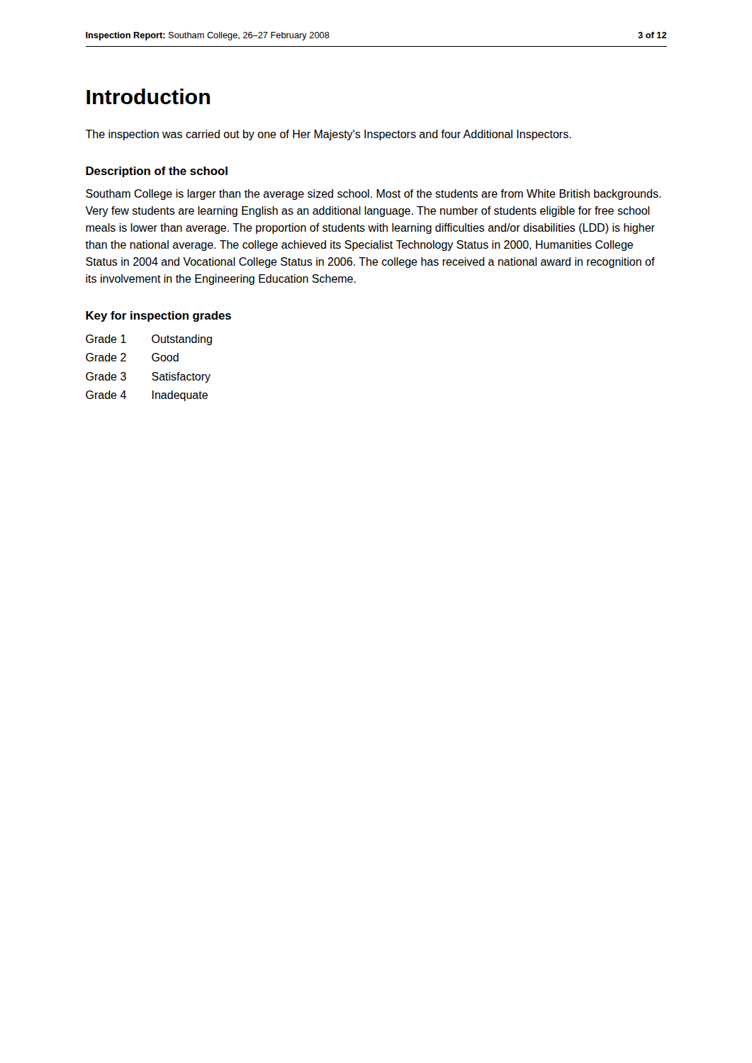Inspection Report: Southam College, 26–27 February 2008
3 of 12
Introduction
The inspection was carried out by one of Her Majesty's Inspectors and four Additional Inspectors.
Description of the school
Southam College is larger than the average sized school. Most of the students are from White British backgrounds. Very few students are learning English as an additional language. The number of students eligible for free school meals is lower than average. The proportion of students with learning difficulties and/or disabilities (LDD) is higher than the national average. The college achieved its Specialist Technology Status in 2000, Humanities College Status in 2004 and Vocational College Status in 2006. The college has received a national award in recognition of its involvement in the Engineering Education Scheme.
Key for inspection grades
| Grade 1 | Outstanding |
| Grade 2 | Good |
| Grade 3 | Satisfactory |
| Grade 4 | Inadequate |